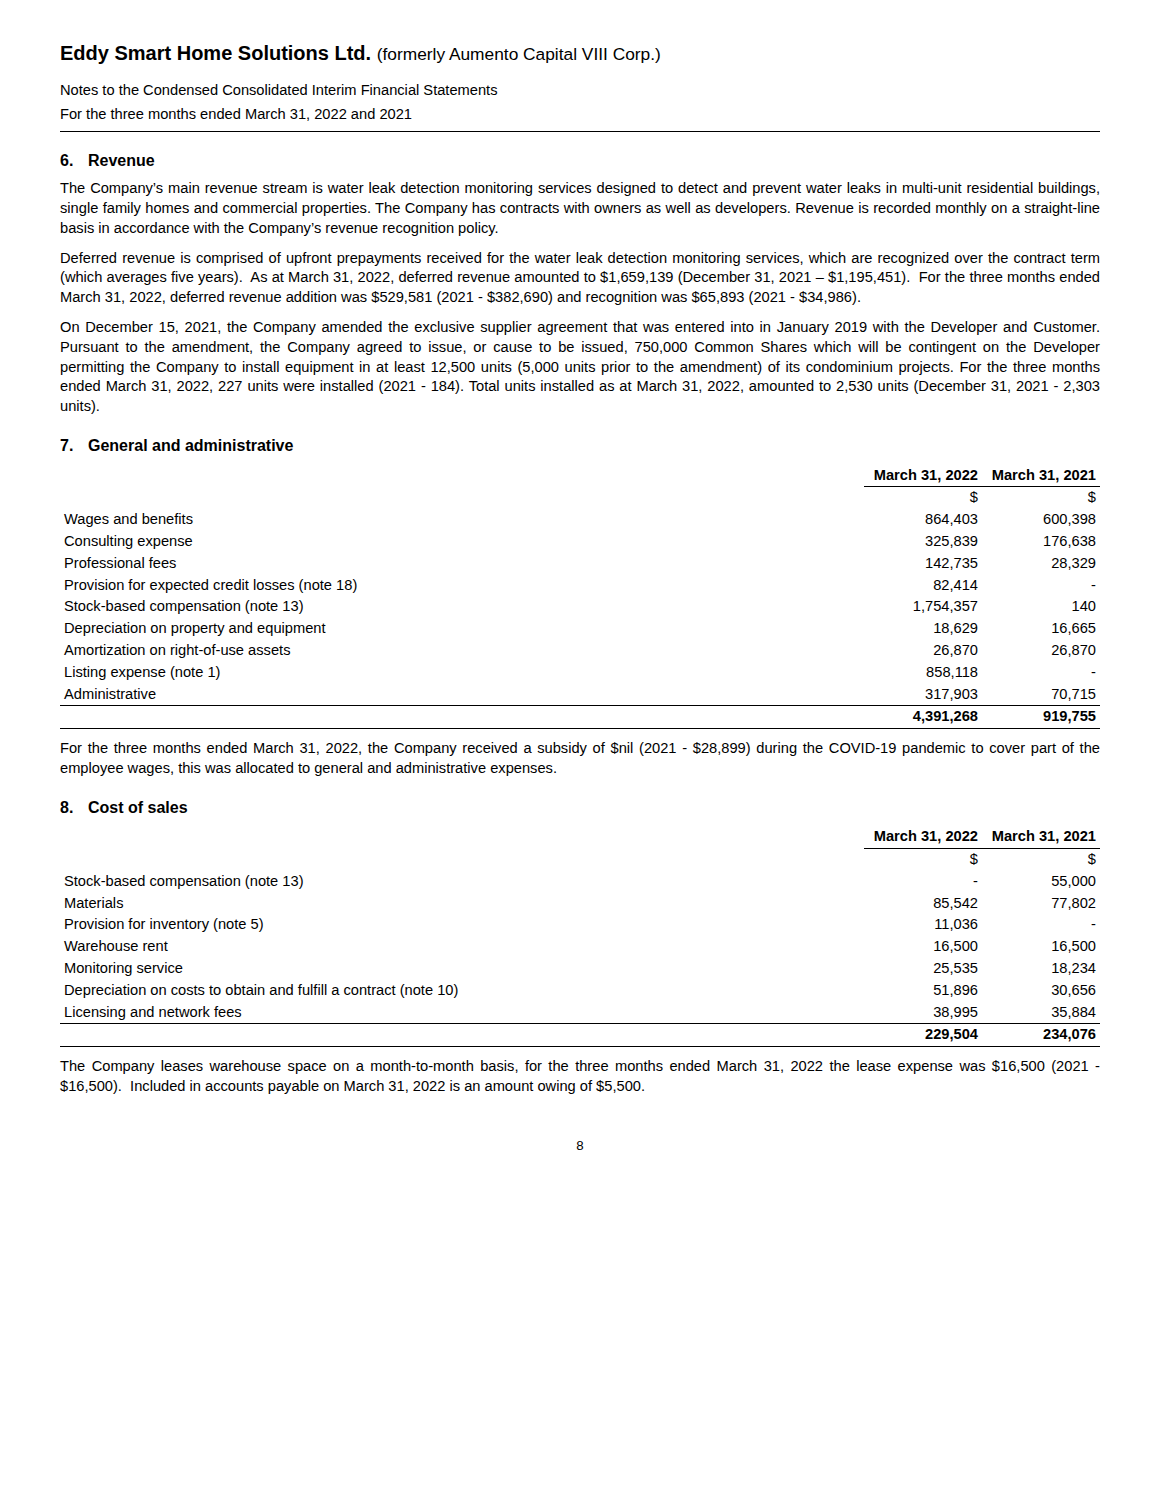Eddy Smart Home Solutions Ltd. (formerly Aumento Capital VIII Corp.)
Notes to the Condensed Consolidated Interim Financial Statements
For the three months ended March 31, 2022 and 2021
6. Revenue
The Company’s main revenue stream is water leak detection monitoring services designed to detect and prevent water leaks in multi-unit residential buildings, single family homes and commercial properties. The Company has contracts with owners as well as developers. Revenue is recorded monthly on a straight-line basis in accordance with the Company’s revenue recognition policy.
Deferred revenue is comprised of upfront prepayments received for the water leak detection monitoring services, which are recognized over the contract term (which averages five years). As at March 31, 2022, deferred revenue amounted to $1,659,139 (December 31, 2021 – $1,195,451). For the three months ended March 31, 2022, deferred revenue addition was $529,581 (2021 - $382,690) and recognition was $65,893 (2021 - $34,986).
On December 15, 2021, the Company amended the exclusive supplier agreement that was entered into in January 2019 with the Developer and Customer. Pursuant to the amendment, the Company agreed to issue, or cause to be issued, 750,000 Common Shares which will be contingent on the Developer permitting the Company to install equipment in at least 12,500 units (5,000 units prior to the amendment) of its condominium projects. For the three months ended March 31, 2022, 227 units were installed (2021 - 184). Total units installed as at March 31, 2022, amounted to 2,530 units (December 31, 2021 - 2,303 units).
7. General and administrative
| | March 31, 2022 | March 31, 2021 |
| --- | --- | --- |
| | $ | $ |
| Wages and benefits | 864,403 | 600,398 |
| Consulting expense | 325,839 | 176,638 |
| Professional fees | 142,735 | 28,329 |
| Provision for expected credit losses (note 18) | 82,414 | - |
| Stock-based compensation (note 13) | 1,754,357 | 140 |
| Depreciation on property and equipment | 18,629 | 16,665 |
| Amortization on right-of-use assets | 26,870 | 26,870 |
| Listing expense (note 1) | 858,118 | - |
| Administrative | 317,903 | 70,715 |
| | 4,391,268 | 919,755 |
For the three months ended March 31, 2022, the Company received a subsidy of $nil (2021 - $28,899) during the COVID-19 pandemic to cover part of the employee wages, this was allocated to general and administrative expenses.
8. Cost of sales
| | March 31, 2022 | March 31, 2021 |
| --- | --- | --- |
| | $ | $ |
| Stock-based compensation (note 13) | - | 55,000 |
| Materials | 85,542 | 77,802 |
| Provision for inventory (note 5) | 11,036 | - |
| Warehouse rent | 16,500 | 16,500 |
| Monitoring service | 25,535 | 18,234 |
| Depreciation on costs to obtain and fulfill a contract (note 10) | 51,896 | 30,656 |
| Licensing and network fees | 38,995 | 35,884 |
| | 229,504 | 234,076 |
The Company leases warehouse space on a month-to-month basis, for the three months ended March 31, 2022 the lease expense was $16,500 (2021 - $16,500). Included in accounts payable on March 31, 2022 is an amount owing of $5,500.
8